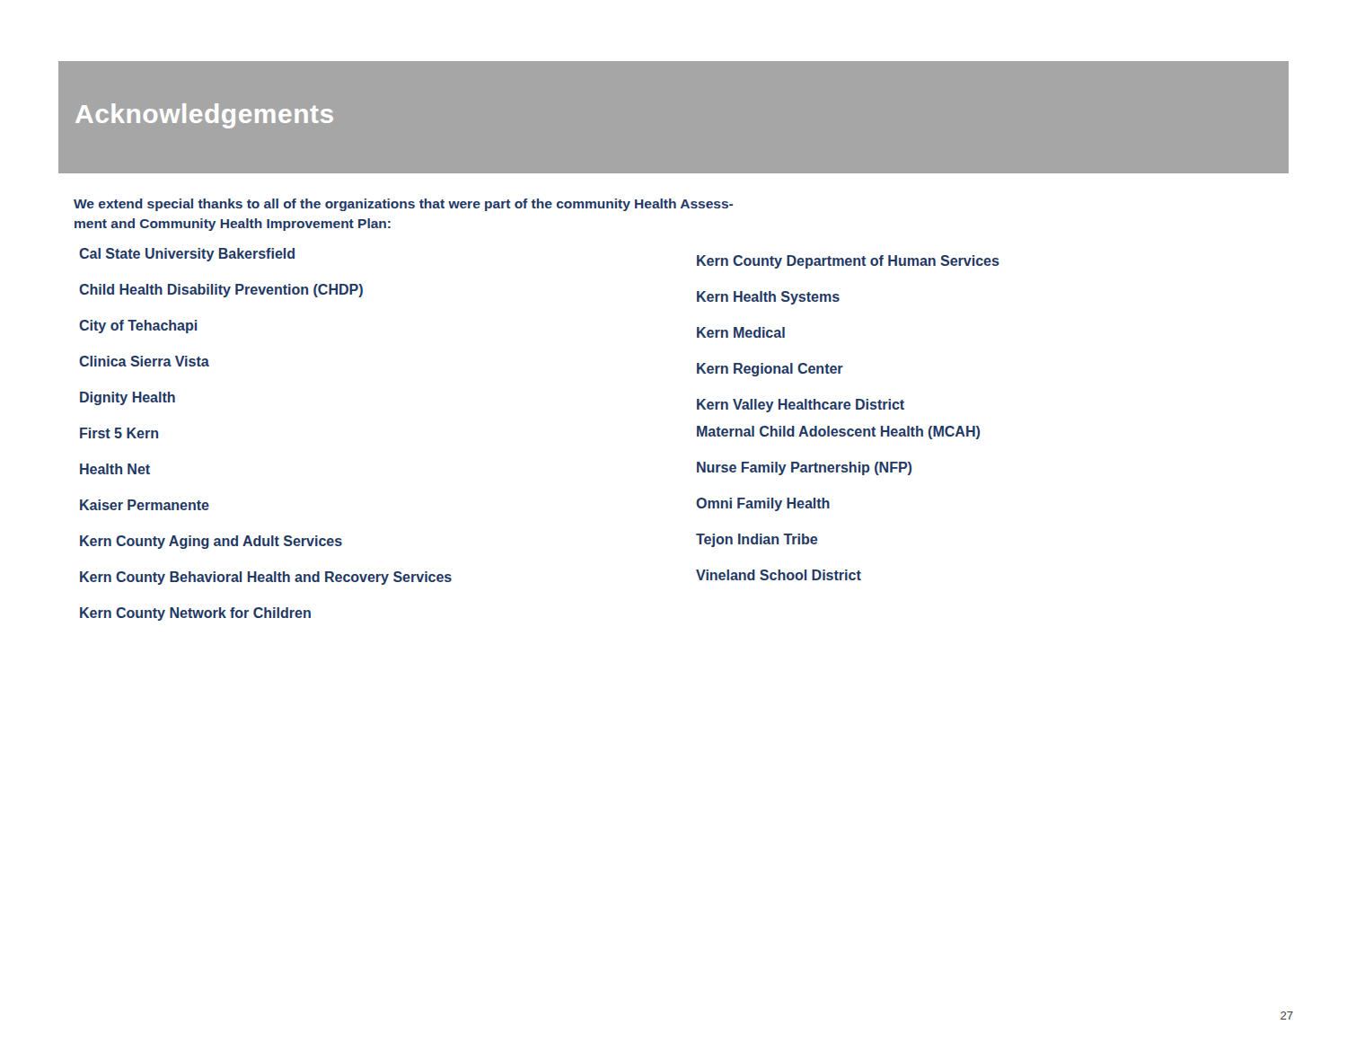Acknowledgements
We extend special thanks to all of the organizations that were part of the community Health Assess-
ment and Community Health Improvement Plan:
Cal State University Bakersfield
Child Health Disability Prevention (CHDP)
City of Tehachapi
Clinica Sierra Vista
Dignity Health
First 5 Kern
Health Net
Kaiser Permanente
Kern County Aging and Adult Services
Kern County Behavioral Health and Recovery Services
Kern County Network for Children
Kern County Department of Human Services
Kern Health Systems
Kern Medical
Kern Regional Center
Kern Valley Healthcare District
Maternal Child Adolescent Health (MCAH)
Nurse Family Partnership (NFP)
Omni Family Health
Tejon Indian Tribe
Vineland School District
27